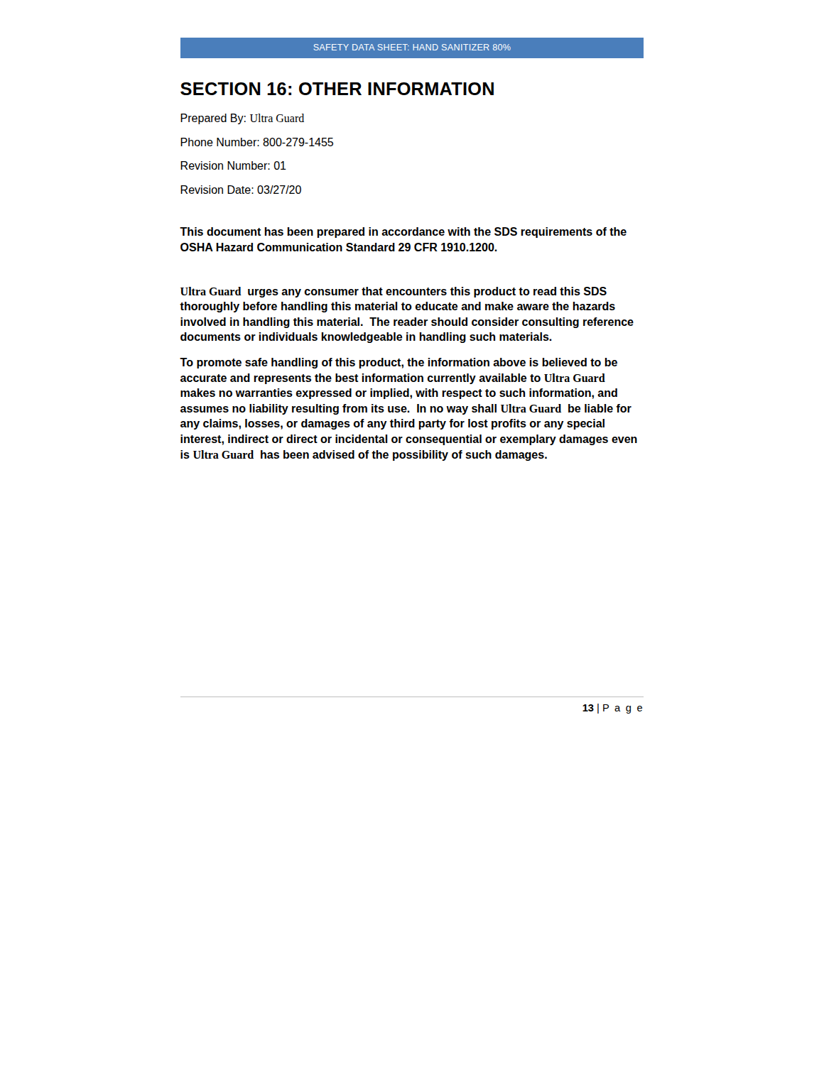SAFETY DATA SHEET: HAND SANITIZER 80%
SECTION 16: OTHER INFORMATION
Prepared By: Ultra Guard
Phone Number: 800-279-1455
Revision Number: 01
Revision Date: 03/27/20
This document has been prepared in accordance with the SDS requirements of the OSHA Hazard Communication Standard 29 CFR 1910.1200.
Ultra Guard urges any consumer that encounters this product to read this SDS thoroughly before handling this material to educate and make aware the hazards involved in handling this material. The reader should consider consulting reference documents or individuals knowledgeable in handling such materials.
To promote safe handling of this product, the information above is believed to be accurate and represents the best information currently available to Ultra Guard makes no warranties expressed or implied, with respect to such information, and assumes no liability resulting from its use. In no way shall Ultra Guard be liable for any claims, losses, or damages of any third party for lost profits or any special interest, indirect or direct or incidental or consequential or exemplary damages even is Ultra Guard has been advised of the possibility of such damages.
13 | P a g e